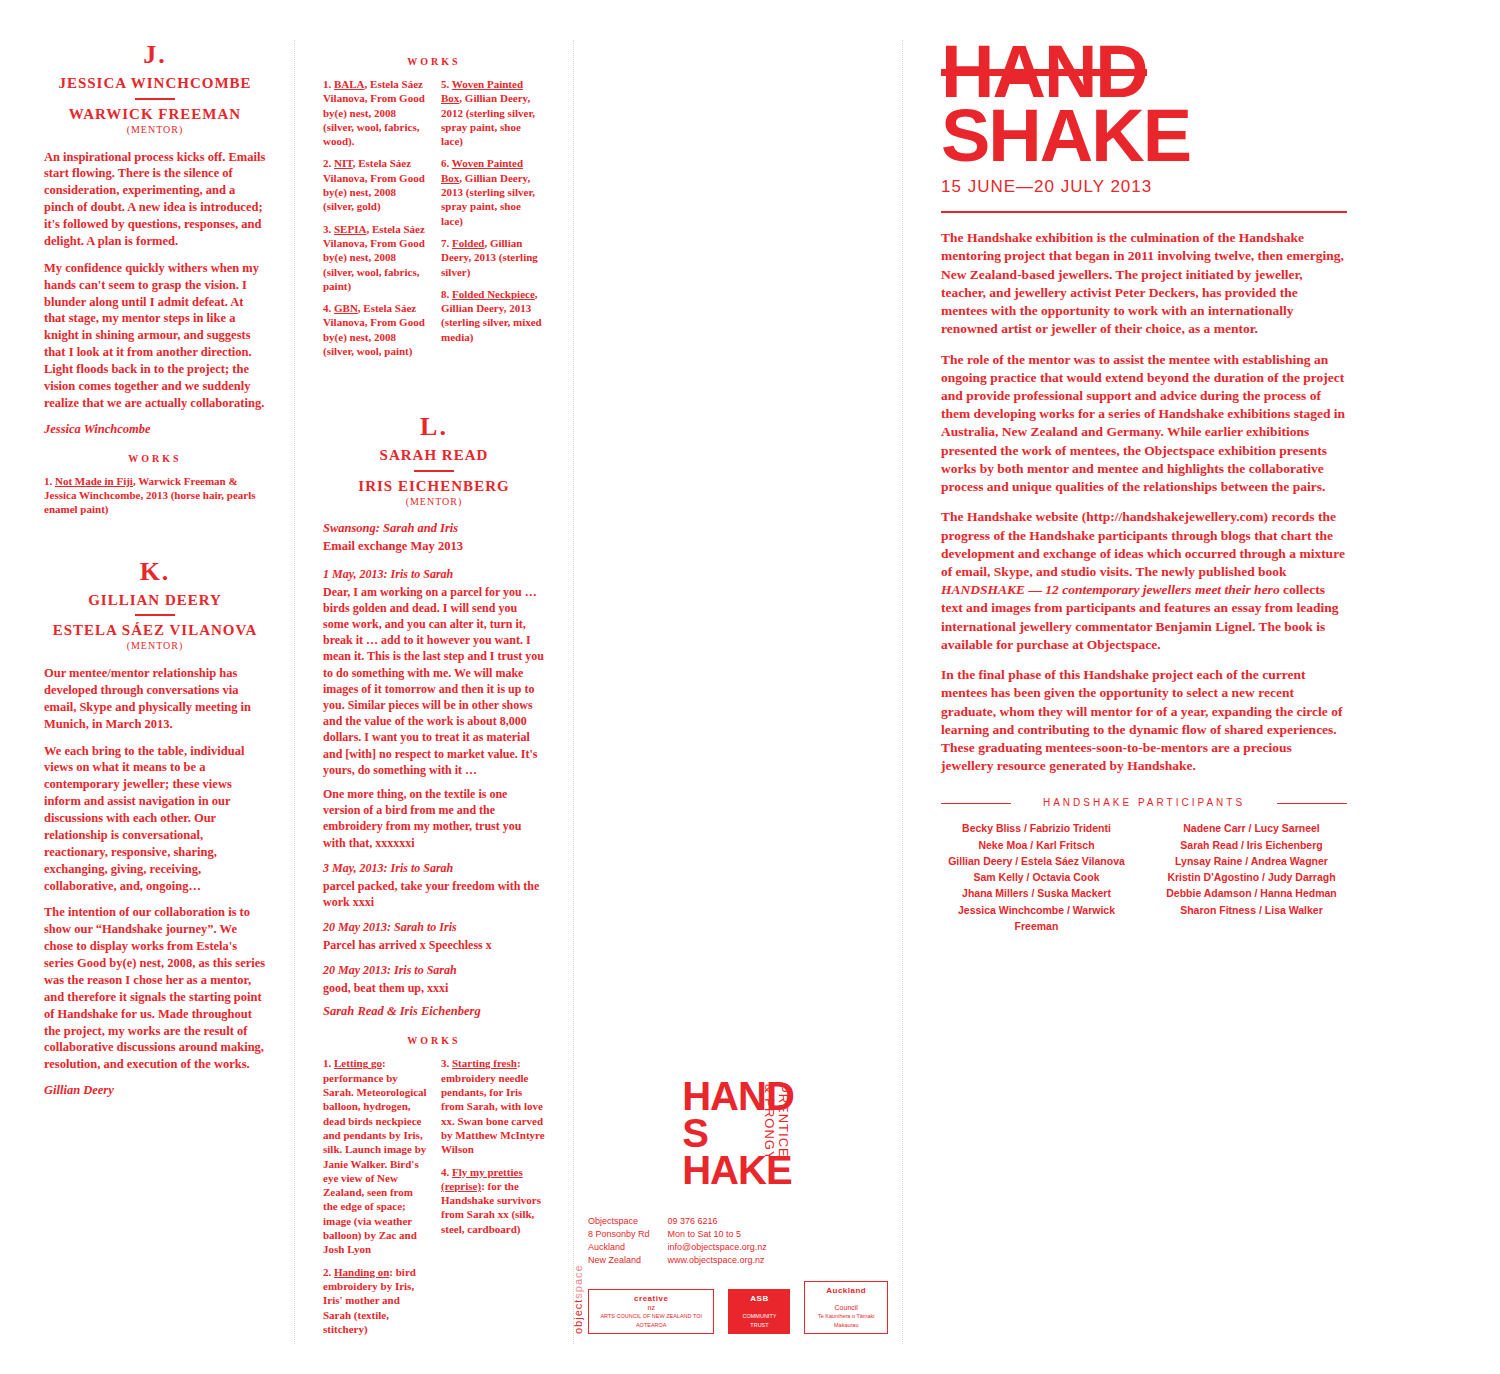J.
Jessica Winchcombe
Warwick Freeman
(Mentor)
An inspirational process kicks off. Emails start flowing. There is the silence of consideration, experimenting, and a pinch of doubt. A new idea is introduced; it's followed by questions, responses, and delight. A plan is formed.
My confidence quickly withers when my hands can't seem to grasp the vision. I blunder along until I admit defeat. At that stage, my mentor steps in like a knight in shining armour, and suggests that I look at it from another direction. Light floods back in to the project; the vision comes together and we suddenly realize that we are actually collaborating.
Jessica Winchcombe
Works
1. Not Made in Fiji, Warwick Freeman & Jessica Winchcombe, 2013 (horse hair, pearls enamel paint)
K.
Gillian Deery
Estela Sáez Vilanova
(Mentor)
Our mentee/mentor relationship has developed through conversations via email, Skype and physically meeting in Munich, in March 2013.
We each bring to the table, individual views on what it means to be a contemporary jeweller; these views inform and assist navigation in our discussions with each other. Our relationship is conversational, reactionary, responsive, sharing, exchanging, giving, receiving, collaborative, and, ongoing…
The intention of our collaboration is to show our “Handshake journey”. We chose to display works from Estela's series Good by(e) nest, 2008, as this series was the reason I chose her as a mentor, and therefore it signals the starting point of Handshake for us. Made throughout the project, my works are the result of collaborative discussions around making, resolution, and execution of the works.
Gillian Deery
Works
1. BALA, Estela Sáez Vilanova, From Good by(e) nest, 2008 (silver, wool, fabrics, wood).
2. NIT, Estela Sáez Vilanova, From Good by(e) nest, 2008 (silver, gold)
3. SEPIA, Estela Sáez Vilanova, From Good by(e) nest, 2008 (silver, wool, fabrics, paint)
4. GBN, Estela Sáez Vilanova, From Good by(e) nest, 2008 (silver, wool, paint)
5. Woven Painted Box, Gillian Deery, 2012 (sterling silver, spray paint, shoe lace)
6. Woven Painted Box, Gillian Deery, 2013 (sterling silver, spray paint, shoe lace)
7. Folded, Gillian Deery, 2013 (sterling silver)
8. Folded Neckpiece, Gillian Deery, 2013 (sterling silver, mixed media)
L.
Sarah Read
Iris Eichenberg
(Mentor)
Swansong: Sarah and Iris
Email exchange May 2013
1 May, 2013: Iris to Sarah
Dear, I am working on a parcel for you …birds golden and dead. I will send you some work, and you can alter it, turn it, break it … add to it however you want. I mean it. This is the last step and I trust you to do something with me. We will make images of it tomorrow and then it is up to you. Similar pieces will be in other shows and the value of the work is about 8,000 dollars. I want you to treat it as material and [with] no respect to market value. It's yours, do something with it …
One more thing, on the textile is one version of a bird from me and the embroidery from my mother, trust you with that, xxxxxxi
3 May, 2013: Iris to Sarah
parcel packed, take your freedom with the work xxxi
20 May 2013: Sarah to Iris
Parcel has arrived x Speechless x
20 May 2013: Iris to Sarah
good, beat them up, xxxi
Sarah Read & Iris Eichenberg
Works
1. Letting go: performance by Sarah. Meteorological balloon, hydrogen, dead birds neckpiece and pendants by Iris, silk. Launch image by Janie Walker. Bird's eye view of New Zealand, seen from the edge of space; image (via weather balloon) by Zac and Josh Lyon
2. Handing on: bird embroidery by Iris, Iris' mother and Sarah (textile, stitchery)
3. Starting fresh: embroidery needle pendants, for Iris from Sarah, with love xx. Swan bone carved by Matthew McIntyre Wilson
4. Fly my pretties (reprise): for the Handshake survivors from Sarah xx (silk, steel, cardboard)
objectspace
HAND
S
HAKE
PRENTICE
& PRONGY
Objectspace
8 Ponsonby Rd
Auckland
New Zealand
09 376 6216
Mon to Sat 10 to 5
info@objectspace.org.nz
www.objectspace.org.nz
creativenz
ARTS COUNCIL OF NEW ZEALAND TOI AOTEAROA
ASB
COMMUNITY TRUST
Auckland
Council
Te Kaunihera o Tāmaki Makaurau
HAND
SHAKE
15 JUNE—20 JULY 2013
The Handshake exhibition is the culmination of the Handshake mentoring project that began in 2011 involving twelve, then emerging, New Zealand-based jewellers. The project initiated by jeweller, teacher, and jewellery activist Peter Deckers, has provided the mentees with the opportunity to work with an internationally renowned artist or jeweller of their choice, as a mentor.
The role of the mentor was to assist the mentee with establishing an ongoing practice that would extend beyond the duration of the project and provide professional support and advice during the process of them developing works for a series of Handshake exhibitions staged in Australia, New Zealand and Germany. While earlier exhibitions presented the work of mentees, the Objectspace exhibition presents works by both mentor and mentee and highlights the collaborative process and unique qualities of the relationships between the pairs.
The Handshake website (http://handshakejewellery.com) records the progress of the Handshake participants through blogs that chart the development and exchange of ideas which occurred through a mixture of email, Skype, and studio visits. The newly published book HANDSHAKE — 12 contemporary jewellers meet their hero collects text and images from participants and features an essay from leading international jewellery commentator Benjamin Lignel. The book is available for purchase at Objectspace.
In the final phase of this Handshake project each of the current mentees has been given the opportunity to select a new recent graduate, whom they will mentor for of a year, expanding the circle of learning and contributing to the dynamic flow of shared experiences. These graduating mentees-soon-to-be-mentors are a precious jewellery resource generated by Handshake.
Handshake Participants
Becky Bliss / Fabrizio Tridenti
Neke Moa / Karl Fritsch
Gillian Deery / Estela Sáez Vilanova
Sam Kelly / Octavia Cook
Jhana Millers / Suska Mackert
Jessica Winchcombe / Warwick Freeman
Nadene Carr / Lucy Sarneel
Sarah Read / Iris Eichenberg
Lynsay Raine / Andrea Wagner
Kristin D'Agostino / Judy Darragh
Debbie Adamson / Hanna Hedman
Sharon Fitness / Lisa Walker